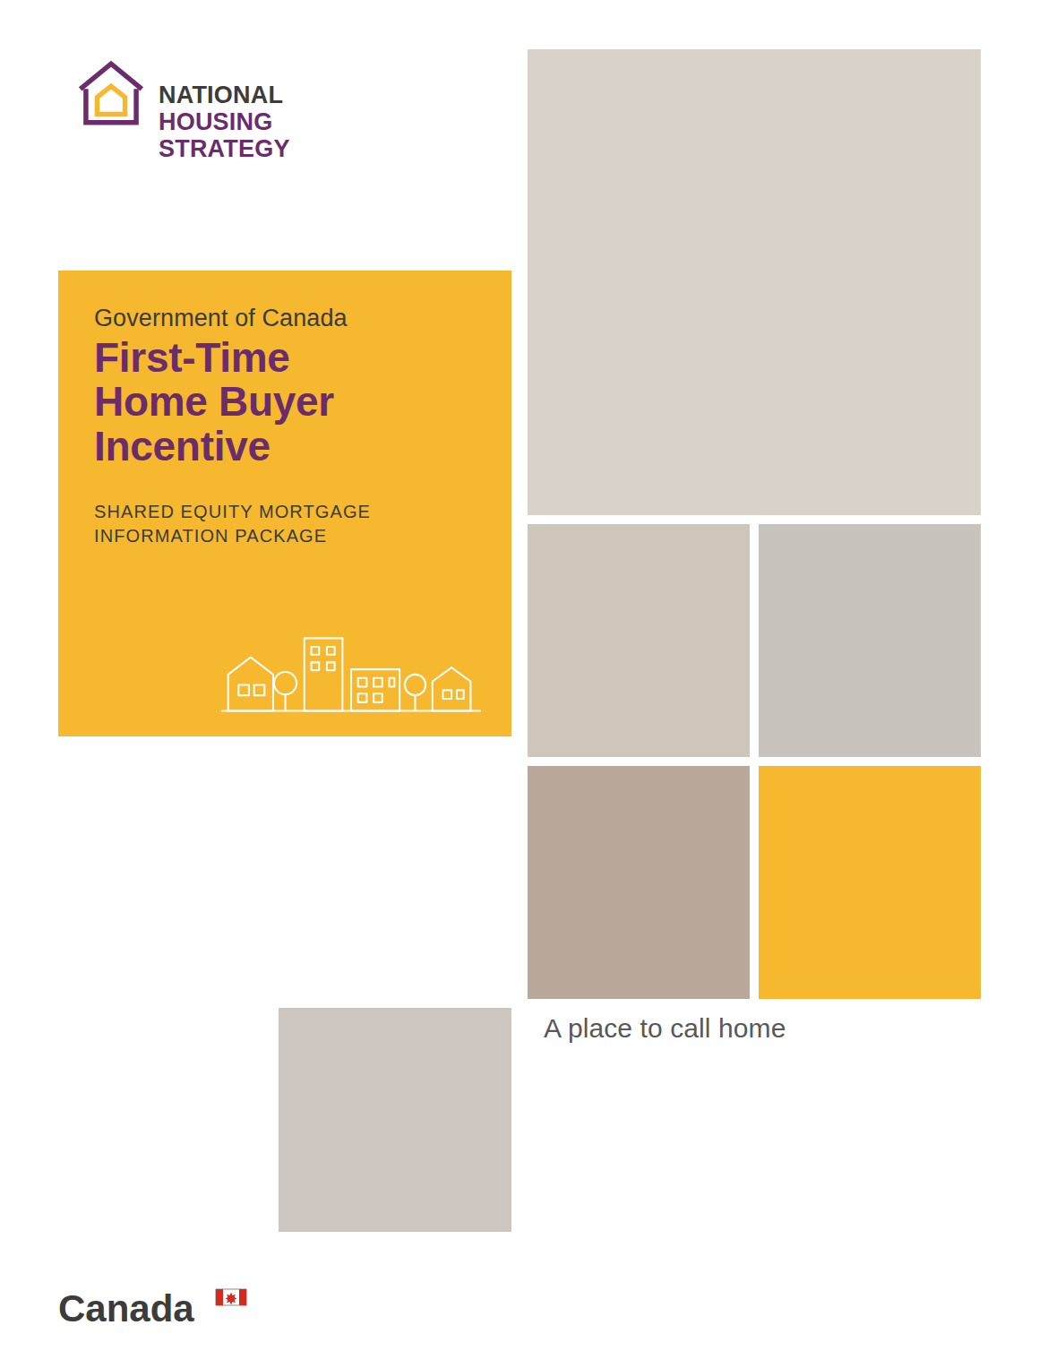NATIONAL
HOUSING
STRATEGY
Government of Canada
First-Time
Home Buyer
Incentive
Shared Equity Mortgage
Information Package
A place to call home
Canada